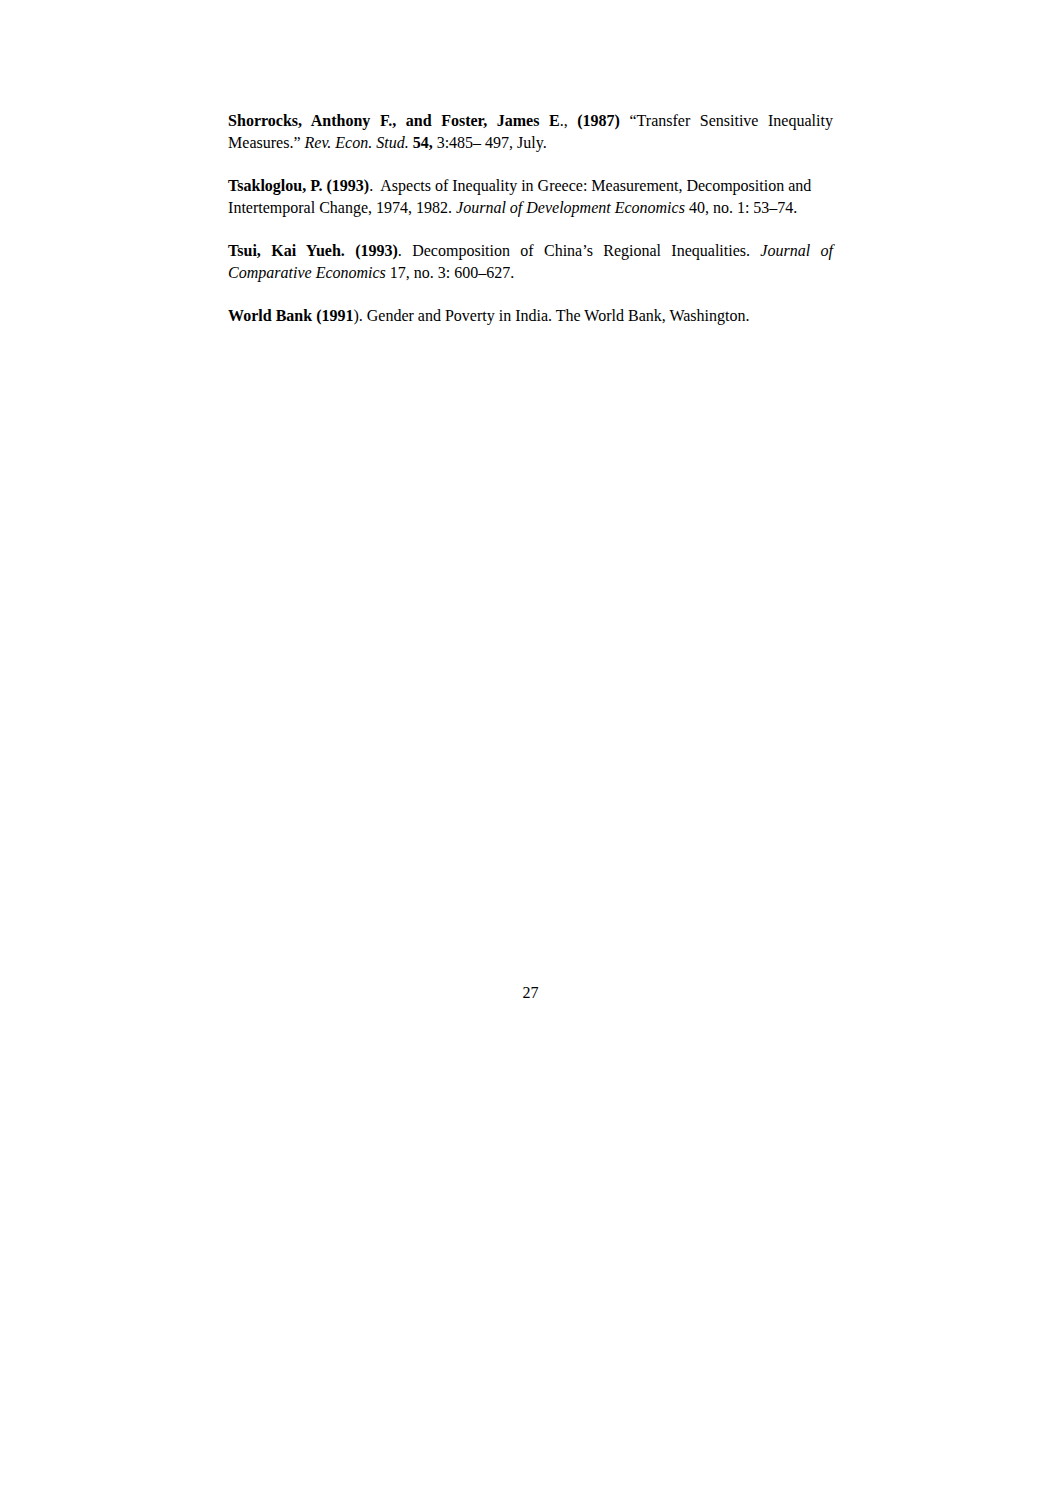Shorrocks, Anthony F., and Foster, James E., (1987) “Transfer Sensitive Inequality Measures.” Rev. Econ. Stud. 54, 3:485– 497, July.
Tsakloglou, P. (1993). Aspects of Inequality in Greece: Measurement, Decomposition and Intertemporal Change, 1974, 1982. Journal of Development Economics 40, no. 1: 53–74.
Tsui, Kai Yueh. (1993). Decomposition of China’s Regional Inequalities. Journal of Comparative Economics 17, no. 3: 600–627.
World Bank (1991). Gender and Poverty in India. The World Bank, Washington.
27